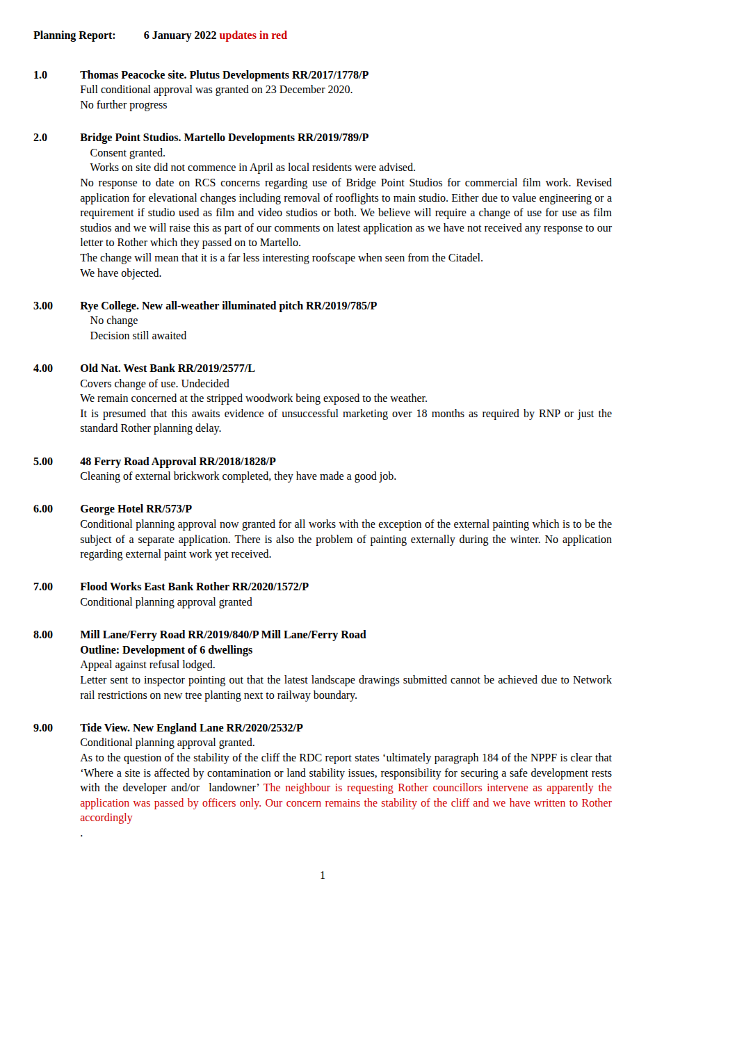Planning Report: 6 January 2022 updates in red
1.0
Thomas Peacocke site. Plutus Developments RR/2017/1778/P
Full conditional approval was granted on 23 December 2020.
No further progress
2.0
Bridge Point Studios. Martello Developments RR/2019/789/P
Consent granted.
Works on site did not commence in April as local residents were advised.
No response to date on RCS concerns regarding use of Bridge Point Studios for commercial film work. Revised application for elevational changes including removal of rooflights to main studio. Either due to value engineering or a requirement if studio used as film and video studios or both. We believe will require a change of use for use as film studios and we will raise this as part of our comments on latest application as we have not received any response to our letter to Rother which they passed on to Martello.
The change will mean that it is a far less interesting roofscape when seen from the Citadel.
We have objected.
3.00
Rye College. New all-weather illuminated pitch RR/2019/785/P
No change
Decision still awaited
4.00
Old Nat. West Bank RR/2019/2577/L
Covers change of use. Undecided
We remain concerned at the stripped woodwork being exposed to the weather.
It is presumed that this awaits evidence of unsuccessful marketing over 18 months as required by RNP or just the standard Rother planning delay.
5.00
48 Ferry Road Approval RR/2018/1828/P
Cleaning of external brickwork completed, they have made a good job.
6.00
George Hotel RR/573/P
Conditional planning approval now granted for all works with the exception of the external painting which is to be the subject of a separate application. There is also the problem of painting externally during the winter. No application regarding external paint work yet received.
7.00
Flood Works East Bank Rother RR/2020/1572/P
Conditional planning approval granted
8.00
Mill Lane/Ferry Road RR/2019/840/P Mill Lane/Ferry Road
Outline: Development of 6 dwellings
Appeal against refusal lodged.
Letter sent to inspector pointing out that the latest landscape drawings submitted cannot be achieved due to Network rail restrictions on new tree planting next to railway boundary.
9.00
Tide View. New England Lane RR/2020/2532/P
Conditional planning approval granted.
As to the question of the stability of the cliff the RDC report states ‘ultimately paragraph 184 of the NPPF is clear that ‘Where a site is affected by contamination or land stability issues, responsibility for securing a safe development rests with the developer and/or landowner’ The neighbour is requesting Rother councillors intervene as apparently the application was passed by officers only. Our concern remains the stability of the cliff and we have written to Rother accordingly
.
1